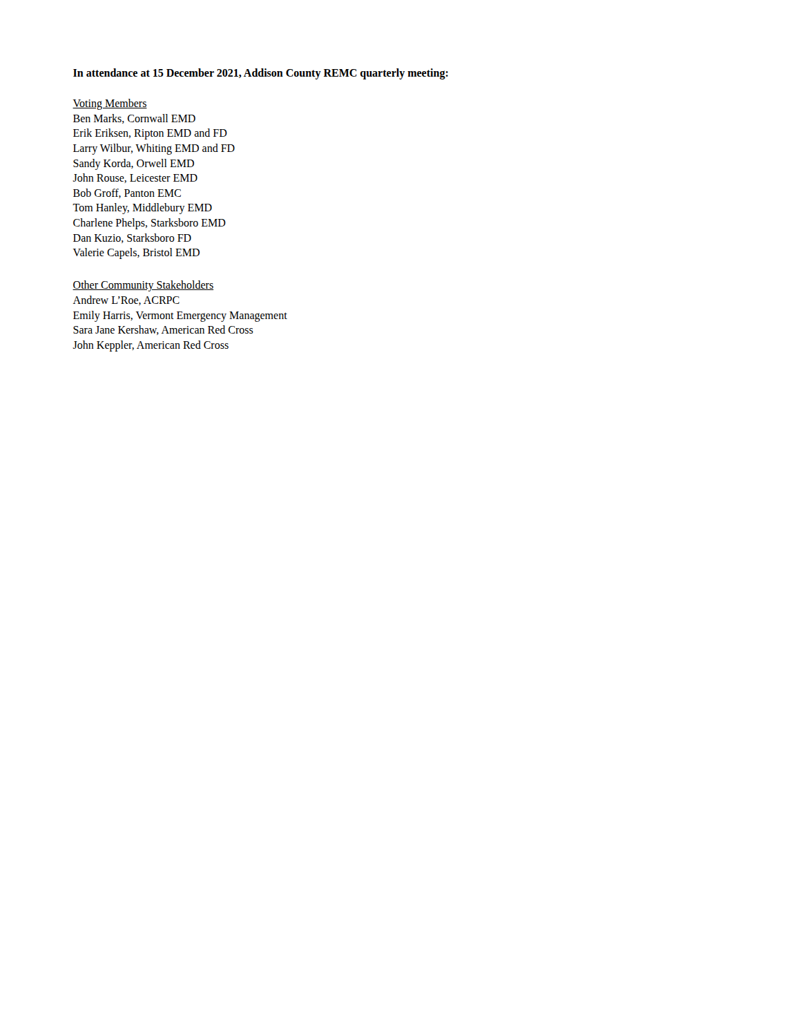In attendance at 15 December 2021, Addison County REMC quarterly meeting:
Voting Members
Ben Marks, Cornwall EMD
Erik Eriksen, Ripton EMD and FD
Larry Wilbur, Whiting EMD and FD
Sandy Korda, Orwell EMD
John Rouse, Leicester EMD
Bob Groff, Panton EMC
Tom Hanley, Middlebury EMD
Charlene Phelps, Starksboro EMD
Dan Kuzio, Starksboro FD
Valerie Capels, Bristol EMD
Other Community Stakeholders
Andrew L’Roe, ACRPC
Emily Harris, Vermont Emergency Management
Sara Jane Kershaw, American Red Cross
John Keppler, American Red Cross